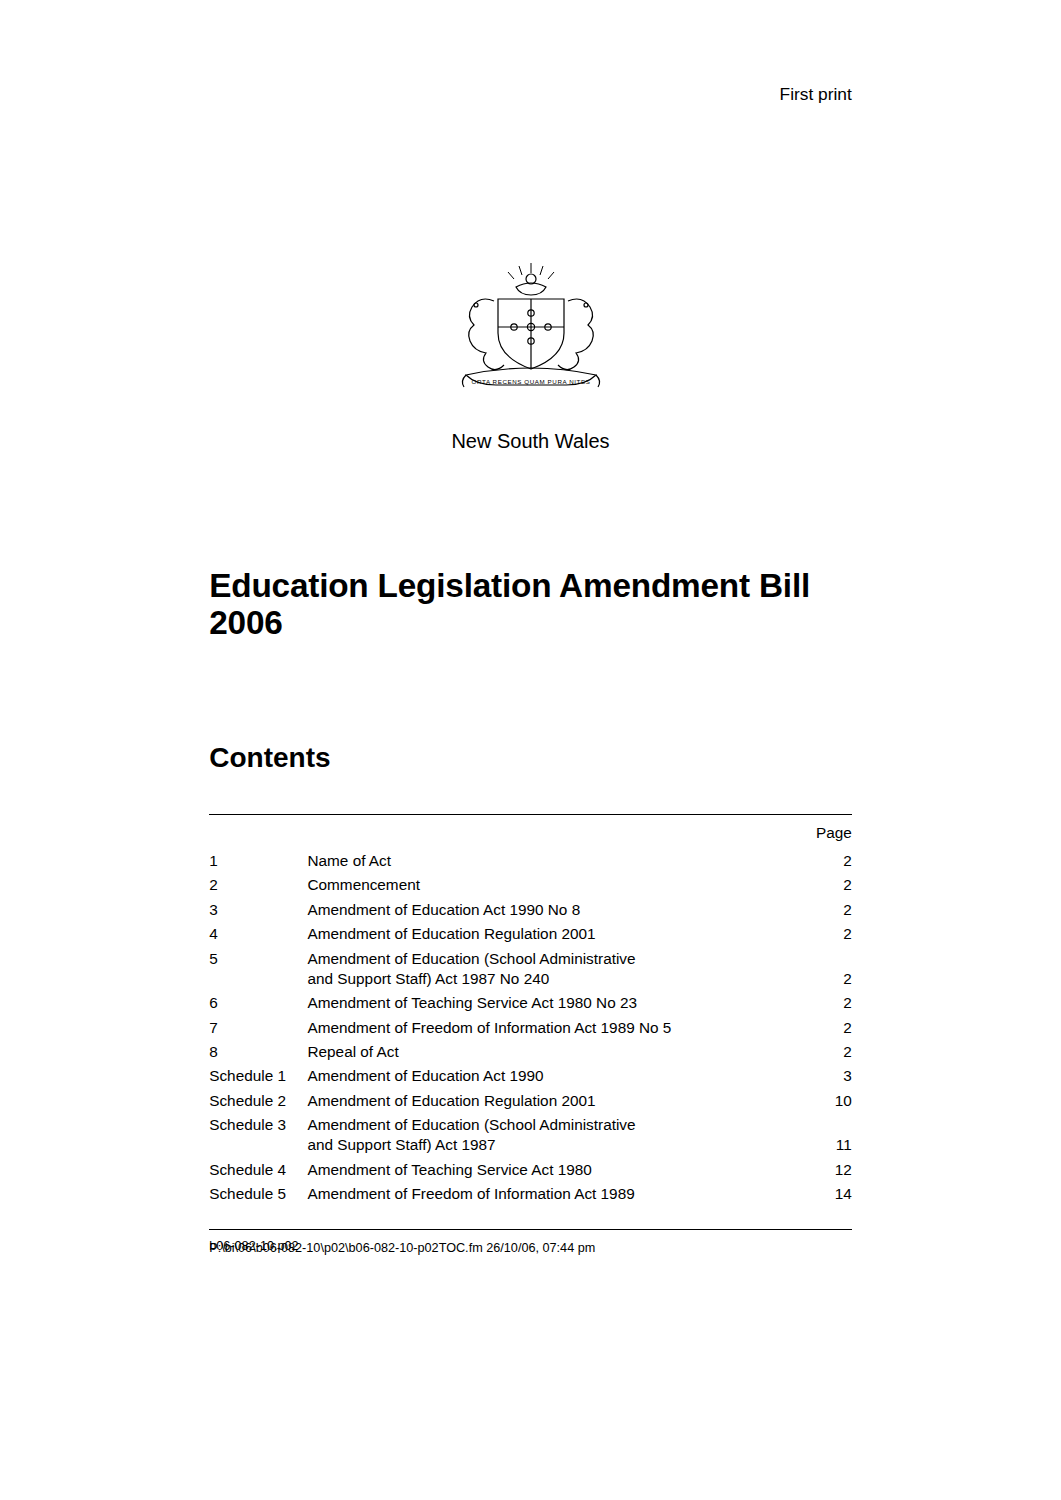First print
ORTA RECENS QUAM PURA NITES
New South Wales
Education Legislation Amendment Bill 2006
Contents
| | | Page |
| 1 | Name of Act | 2 |
| 2 | Commencement | 2 |
| 3 | Amendment of Education Act 1990 No 8 | 2 |
| 4 | Amendment of Education Regulation 2001 | 2 |
| 5 | Amendment of Education (School Administrative and Support Staff) Act 1987 No 240 | 2 |
| 6 | Amendment of Teaching Service Act 1980 No 23 | 2 |
| 7 | Amendment of Freedom of Information Act 1989 No 5 | 2 |
| 8 | Repeal of Act | 2 |
| Schedule 1 | Amendment of Education Act 1990 | 3 |
| Schedule 2 | Amendment of Education Regulation 2001 | 10 |
| Schedule 3 | Amendment of Education (School Administrative and Support Staff) Act 1987 | 11 |
| Schedule 4 | Amendment of Teaching Service Act 1980 | 12 |
| Schedule 5 | Amendment of Freedom of Information Act 1989 | 14 |
b06-082-10.p02
P:\bi\06\b06-082-10\p02\b06-082-10-p02TOC.fm 26/10/06, 07:44 pm